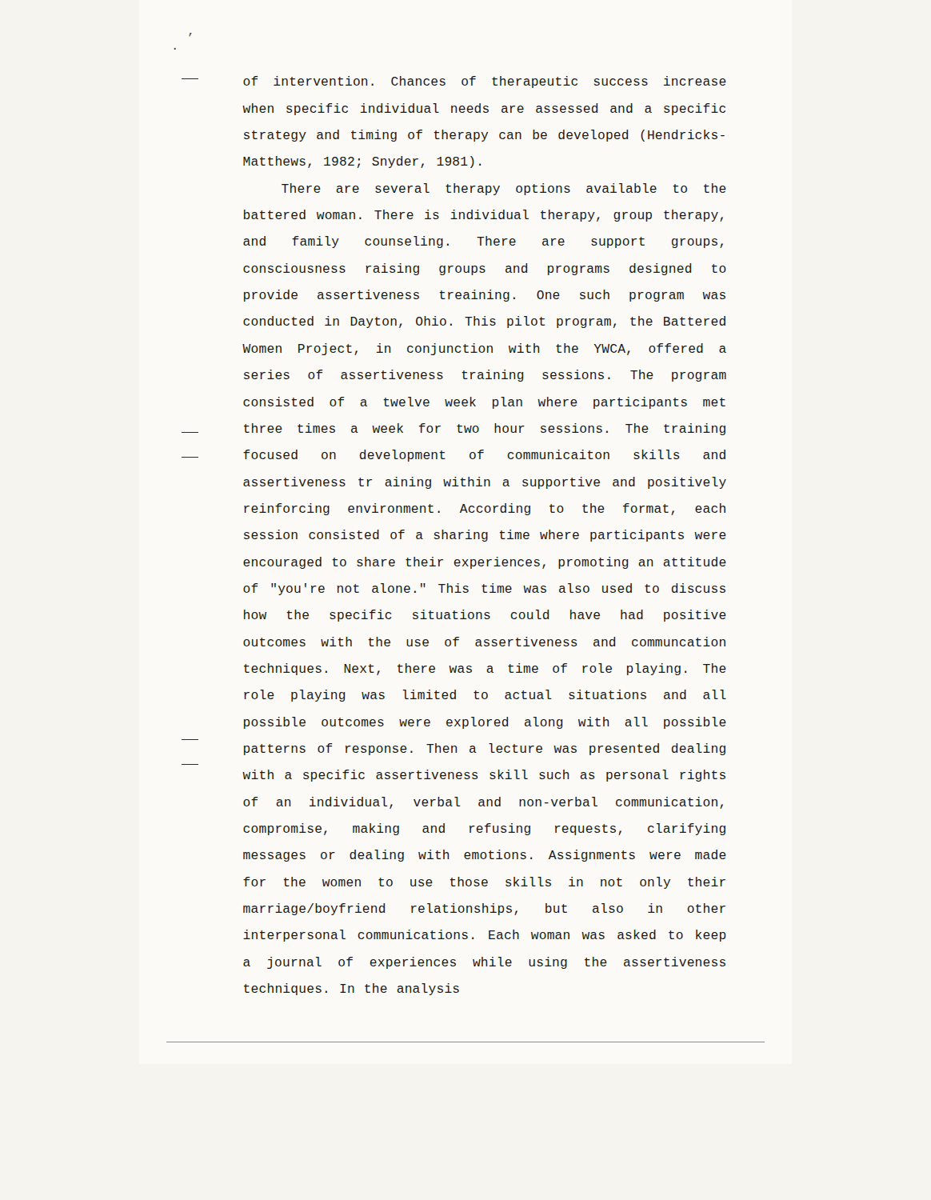.
’
of intervention. Chances of therapeutic success increase when specific individual needs are assessed and a specific strategy and timing of therapy can be developed (Hendricks-Matthews, 1982; Snyder, 1981).
There are several therapy options available to the battered woman. There is individual therapy, group therapy, and family counseling. There are support groups, consciousness raising groups and programs designed to provide assertiveness treaining. One such program was conducted in Dayton, Ohio. This pilot program, the Battered Women Project, in conjunction with the YWCA, offered a series of assertiveness training sessions. The program consisted of a twelve week plan where participants met three times a week for two hour sessions. The training focused on development of communicaiton skills and assertiveness tr aining within a supportive and positively reinforcing environment. According to the format, each session consisted of a sharing time where participants were encouraged to share their experiences, promoting an attitude of "you're not alone." This time was also used to discuss how the specific situations could have had positive outcomes with the use of assertiveness and communcation techniques. Next, there was a time of role playing. The role playing was limited to actual situations and all possible outcomes were explored along with all possible patterns of response. Then a lecture was presented dealing with a specific assertiveness skill such as personal rights of an individual, verbal and non-verbal communication, compromise, making and refusing requests, clarifying messages or dealing with emotions. Assignments were made for the women to use those skills in not only their marriage/boyfriend relationships, but also in other interpersonal communications. Each woman was asked to keep a journal of experiences while using the assertiveness techniques. In the analysis